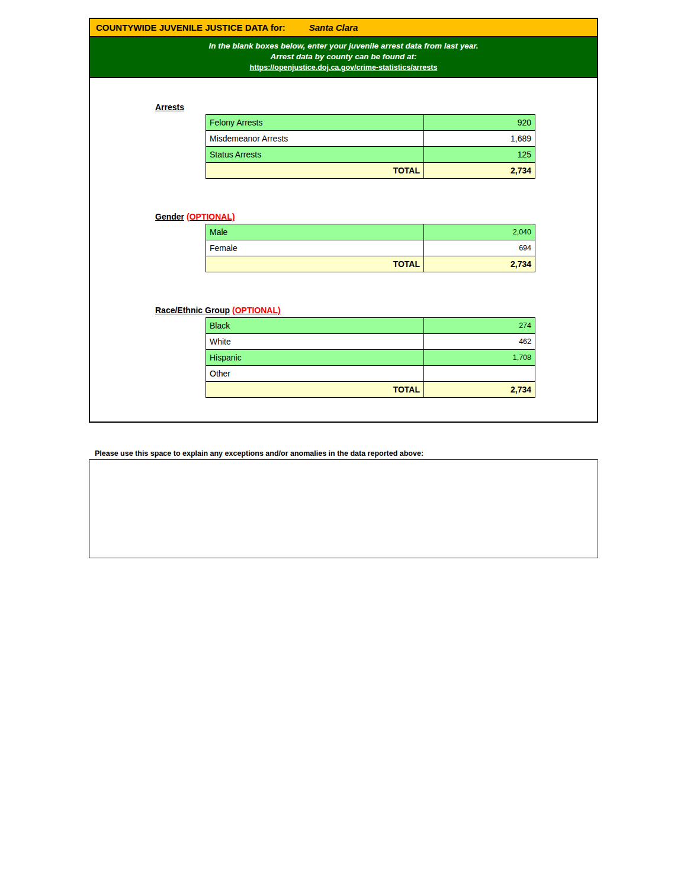COUNTYWIDE JUVENILE JUSTICE DATA for: Santa Clara
In the blank boxes below, enter your juvenile arrest data from last year.
Arrest data by county can be found at:
https://openjustice.doj.ca.gov/crime-statistics/arrests
Arrests
| Felony Arrests | 920 |
| Misdemeanor Arrests | 1,689 |
| Status Arrests | 125 |
| TOTAL | 2,734 |
Gender(OPTIONAL)
| Male | 2,040 |
| Female | 694 |
| TOTAL | 2,734 |
Race/Ethnic Group(OPTIONAL)
| Black | 274 |
| White | 462 |
| Hispanic | 1,708 |
| Other | |
| TOTAL | 2,734 |
Please use this space to explain any exceptions and/or anomalies in the data reported above: